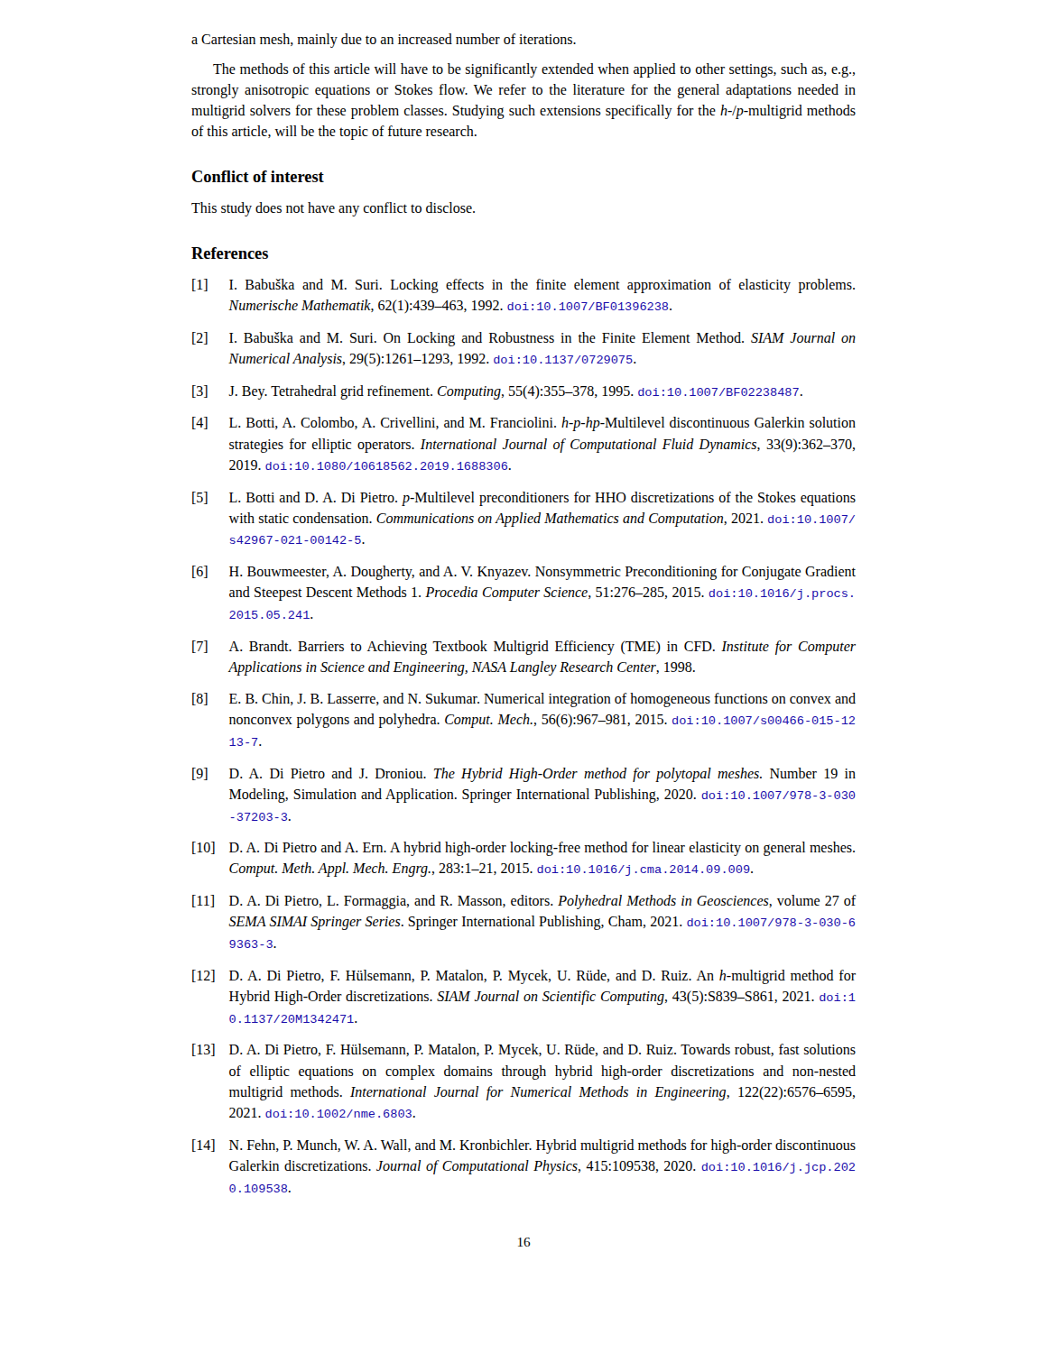a Cartesian mesh, mainly due to an increased number of iterations.
The methods of this article will have to be significantly extended when applied to other settings, such as, e.g., strongly anisotropic equations or Stokes flow. We refer to the literature for the general adaptations needed in multigrid solvers for these problem classes. Studying such extensions specifically for the h-/p-multigrid methods of this article, will be the topic of future research.
Conflict of interest
This study does not have any conflict to disclose.
References
I. Babuška and M. Suri. Locking effects in the finite element approximation of elasticity problems. Numerische Mathematik, 62(1):439–463, 1992. doi:10.1007/BF01396238.
I. Babuška and M. Suri. On Locking and Robustness in the Finite Element Method. SIAM Journal on Numerical Analysis, 29(5):1261–1293, 1992. doi:10.1137/0729075.
J. Bey. Tetrahedral grid refinement. Computing, 55(4):355–378, 1995. doi:10.1007/BF02238487.
L. Botti, A. Colombo, A. Crivellini, and M. Franciolini. h-p-hp-Multilevel discontinuous Galerkin solution strategies for elliptic operators. International Journal of Computational Fluid Dynamics, 33(9):362–370, 2019. doi:10.1080/10618562.2019.1688306.
L. Botti and D. A. Di Pietro. p-Multilevel preconditioners for HHO discretizations of the Stokes equations with static condensation. Communications on Applied Mathematics and Computation, 2021. doi:10.1007/s42967-021-00142-5.
H. Bouwmeester, A. Dougherty, and A. V. Knyazev. Nonsymmetric Preconditioning for Conjugate Gradient and Steepest Descent Methods 1. Procedia Computer Science, 51:276–285, 2015. doi:10.1016/j.procs.2015.05.241.
A. Brandt. Barriers to Achieving Textbook Multigrid Efficiency (TME) in CFD. Institute for Computer Applications in Science and Engineering, NASA Langley Research Center, 1998.
E. B. Chin, J. B. Lasserre, and N. Sukumar. Numerical integration of homogeneous functions on convex and nonconvex polygons and polyhedra. Comput. Mech., 56(6):967–981, 2015. doi:10.1007/s00466-015-1213-7.
D. A. Di Pietro and J. Droniou. The Hybrid High-Order method for polytopal meshes. Number 19 in Modeling, Simulation and Application. Springer International Publishing, 2020. doi:10.1007/978-3-030-37203-3.
D. A. Di Pietro and A. Ern. A hybrid high-order locking-free method for linear elasticity on general meshes. Comput. Meth. Appl. Mech. Engrg., 283:1–21, 2015. doi:10.1016/j.cma.2014.09.009.
D. A. Di Pietro, L. Formaggia, and R. Masson, editors. Polyhedral Methods in Geosciences, volume 27 of SEMA SIMAI Springer Series. Springer International Publishing, Cham, 2021. doi:10.1007/978-3-030-69363-3.
D. A. Di Pietro, F. Hülsemann, P. Matalon, P. Mycek, U. Rüde, and D. Ruiz. An h-multigrid method for Hybrid High-Order discretizations. SIAM Journal on Scientific Computing, 43(5):S839–S861, 2021. doi:10.1137/20M1342471.
D. A. Di Pietro, F. Hülsemann, P. Matalon, P. Mycek, U. Rüde, and D. Ruiz. Towards robust, fast solutions of elliptic equations on complex domains through hybrid high-order discretizations and non-nested multigrid methods. International Journal for Numerical Methods in Engineering, 122(22):6576–6595, 2021. doi:10.1002/nme.6803.
N. Fehn, P. Munch, W. A. Wall, and M. Kronbichler. Hybrid multigrid methods for high-order discontinuous Galerkin discretizations. Journal of Computational Physics, 415:109538, 2020. doi:10.1016/j.jcp.2020.109538.
16